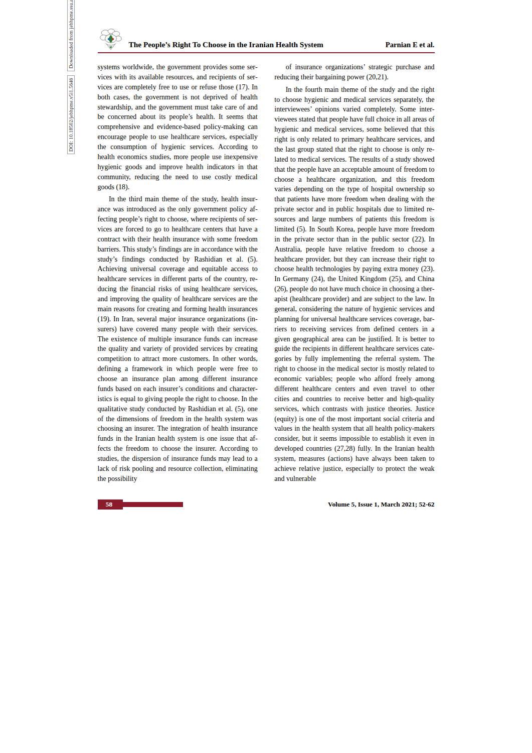DOI: 10.18502/jebhpme.v5i1.5646 Downloaded from jebhpme.ssu.ac.ir on 2022-07-02
The People’s Right To Choose in the Iranian Health System
Parnian E et al.
systems worldwide, the government provides some services with its available resources, and recipients of services are completely free to use or refuse those (17). In both cases, the government is not deprived of health stewardship, and the government must take care of and be concerned about its people’s health. It seems that comprehensive and evidence-based policy-making can encourage people to use healthcare services, especially the consumption of hygienic services. According to health economics studies, more people use inexpensive hygienic goods and improve health indicators in that community, reducing the need to use costly medical goods (18).
In the third main theme of the study, health insurance was introduced as the only government policy affecting people’s right to choose, where recipients of services are forced to go to healthcare centers that have a contract with their health insurance with some freedom barriers. This study’s findings are in accordance with the study’s findings conducted by Rashidian et al. (5). Achieving universal coverage and equitable access to healthcare services in different parts of the country, reducing the financial risks of using healthcare services, and improving the quality of healthcare services are the main reasons for creating and forming health insurances (19). In Iran, several major insurance organizations (insurers) have covered many people with their services. The existence of multiple insurance funds can increase the quality and variety of provided services by creating competition to attract more customers. In other words, defining a framework in which people were free to choose an insurance plan among different insurance funds based on each insurer’s conditions and characteristics is equal to giving people the right to choose. In the qualitative study conducted by Rashidian et al. (5), one of the dimensions of freedom in the health system was choosing an insurer. The integration of health insurance funds in the Iranian health system is one issue that affects the freedom to choose the insurer. According to studies, the dispersion of insurance funds may lead to a lack of risk pooling and resource collection, eliminating the possibility
of insurance organizations’ strategic purchase and reducing their bargaining power (20,21).
In the fourth main theme of the study and the right to choose hygienic and medical services separately, the interviewees’ opinions varied completely. Some interviewees stated that people have full choice in all areas of hygienic and medical services, some believed that this right is only related to primary healthcare services, and the last group stated that the right to choose is only related to medical services. The results of a study showed that the people have an acceptable amount of freedom to choose a healthcare organization, and this freedom varies depending on the type of hospital ownership so that patients have more freedom when dealing with the private sector and in public hospitals due to limited resources and large numbers of patients this freedom is limited (5). In South Korea, people have more freedom in the private sector than in the public sector (22). In Australia, people have relative freedom to choose a healthcare provider, but they can increase their right to choose health technologies by paying extra money (23). In Germany (24), the United Kingdom (25), and China (26), people do not have much choice in choosing a therapist (healthcare provider) and are subject to the law. In general, considering the nature of hygienic services and planning for universal healthcare services coverage, barriers to receiving services from defined centers in a given geographical area can be justified. It is better to guide the recipients in different healthcare services categories by fully implementing the referral system. The right to choose in the medical sector is mostly related to economic variables; people who afford freely among different healthcare centers and even travel to other cities and countries to receive better and high-quality services, which contrasts with justice theories. Justice (equity) is one of the most important social criteria and values in the health system that all health policy-makers consider, but it seems impossible to establish it even in developed countries (27,28) fully. In the Iranian health system, measures (actions) have always been taken to achieve relative justice, especially to protect the weak and vulnerable
58
Volume 5, Issue 1, March 2021; 52-62